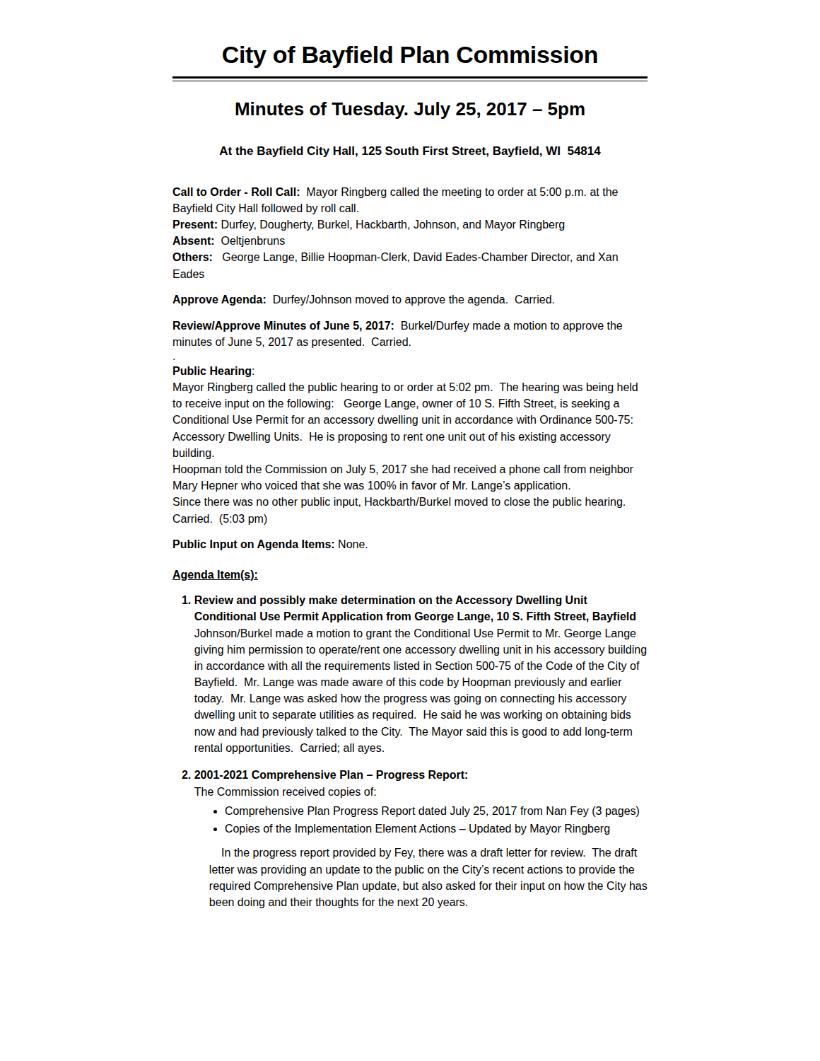City of Bayfield Plan Commission
Minutes of Tuesday. July 25, 2017 – 5pm
At the Bayfield City Hall, 125 South First Street, Bayfield, WI 54814
Call to Order - Roll Call: Mayor Ringberg called the meeting to order at 5:00 p.m. at the Bayfield City Hall followed by roll call.
Present: Durfey, Dougherty, Burkel, Hackbarth, Johnson, and Mayor Ringberg
Absent: Oeltjenbruns
Others: George Lange, Billie Hoopman-Clerk, David Eades-Chamber Director, and Xan Eades
Approve Agenda: Durfey/Johnson moved to approve the agenda. Carried.
Review/Approve Minutes of June 5, 2017: Burkel/Durfey made a motion to approve the minutes of June 5, 2017 as presented. Carried.
.
Public Hearing:
Mayor Ringberg called the public hearing to or order at 5:02 pm. The hearing was being held to receive input on the following: George Lange, owner of 10 S. Fifth Street, is seeking a Conditional Use Permit for an accessory dwelling unit in accordance with Ordinance 500-75: Accessory Dwelling Units. He is proposing to rent one unit out of his existing accessory building.
Hoopman told the Commission on July 5, 2017 she had received a phone call from neighbor Mary Hepner who voiced that she was 100% in favor of Mr. Lange’s application.
Since there was no other public input, Hackbarth/Burkel moved to close the public hearing. Carried. (5:03 pm)
Public Input on Agenda Items: None.
Agenda Item(s):
Review and possibly make determination on the Accessory Dwelling Unit Conditional Use Permit Application from George Lange, 10 S. Fifth Street, Bayfield
Johnson/Burkel made a motion to grant the Conditional Use Permit to Mr. George Lange giving him permission to operate/rent one accessory dwelling unit in his accessory building in accordance with all the requirements listed in Section 500-75 of the Code of the City of Bayfield. Mr. Lange was made aware of this code by Hoopman previously and earlier today. Mr. Lange was asked how the progress was going on connecting his accessory dwelling unit to separate utilities as required. He said he was working on obtaining bids now and had previously talked to the City. The Mayor said this is good to add long-term rental opportunities. Carried; all ayes.
2001-2021 Comprehensive Plan – Progress Report:
The Commission received copies of:
Comprehensive Plan Progress Report dated July 25, 2017 from Nan Fey (3 pages)
Copies of the Implementation Element Actions – Updated by Mayor Ringberg
In the progress report provided by Fey, there was a draft letter for review. The draft letter was providing an update to the public on the City’s recent actions to provide the required Comprehensive Plan update, but also asked for their input on how the City has been doing and their thoughts for the next 20 years.